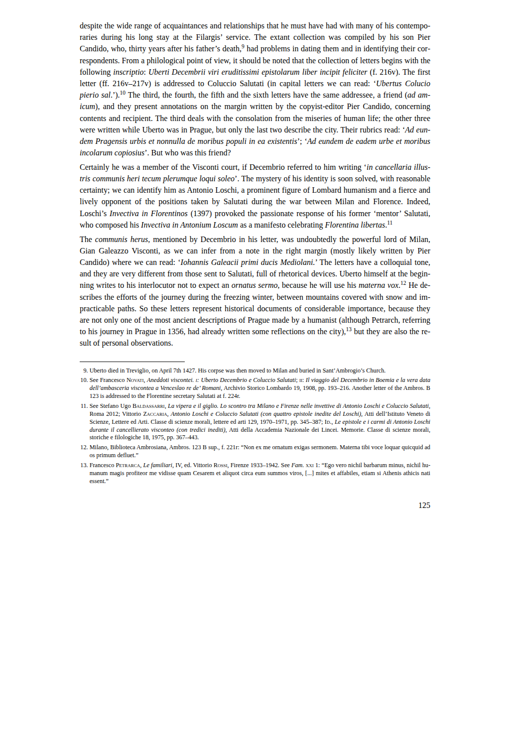despite the wide range of acquaintances and relationships that he must have had with many of his contemporaries during his long stay at the Filargis’ service. The extant collection was compiled by his son Pier Candido, who, thirty years after his father’s death,9 had problems in dating them and in identifying their correspondents. From a philological point of view, it should be noted that the collection of letters begins with the following inscriptio: Uberti Decembrii viri eruditissimi epistolarum liber incipit feliciter (f. 216v). The first letter (ff. 216v–217v) is addressed to Coluccio Salutati (in capital letters we can read: ‘Ubertus Colucio pierio sal.’).10 The third, the fourth, the fifth and the sixth letters have the same addressee, a friend (ad amicum), and they present annotations on the margin written by the copyist-editor Pier Candido, concerning contents and recipient. The third deals with the consolation from the miseries of human life; the other three were written while Uberto was in Prague, but only the last two describe the city. Their rubrics read: ‘Ad eundem Pragensis urbis et nonnulla de moribus populi in ea existentis’; ‘Ad eundem de eadem urbe et moribus incolarum copiosius’. But who was this friend?
Certainly he was a member of the Visconti court, if Decembrio referred to him writing ‘in cancellaria illustris communis heri tecum plerumque loqui soleo’. The mystery of his identity is soon solved, with reasonable certainty; we can identify him as Antonio Loschi, a prominent figure of Lombard humanism and a fierce and lively opponent of the positions taken by Salutati during the war between Milan and Florence. Indeed, Loschi’s Invectiva in Florentinos (1397) provoked the passionate response of his former ‘mentor’ Salutati, who composed his Invectiva in Antonium Loscum as a manifesto celebrating Florentina libertas.11
The communis herus, mentioned by Decembrio in his letter, was undoubtedly the powerful lord of Milan, Gian Galeazzo Visconti, as we can infer from a note in the right margin (mostly likely written by Pier Candido) where we can read: ‘Iohannis Galeacii primi ducis Mediolani.’ The letters have a colloquial tone, and they are very different from those sent to Salutati, full of rhetorical devices. Uberto himself at the beginning writes to his interlocutor not to expect an ornatus sermo, because he will use his materna vox.12 He describes the efforts of the journey during the freezing winter, between mountains covered with snow and impracticable paths. So these letters represent historical documents of considerable importance, because they are not only one of the most ancient descriptions of Prague made by a humanist (although Petrarch, referring to his journey in Prague in 1356, had already written some reflections on the city),13 but they are also the result of personal observations.
Uberto died in Treviglio, on April 7th 1427. His corpse was then moved to Milan and buried in Sant’Ambrogio’s Church.
See Francesco Novati, Aneddoti viscontei. i: Uberto Decembrio e Coluccio Salutati; ii: Il viaggio del Decembrio in Boemia e la vera data dell’ambasceria viscontea a Venceslao re de’ Romani, Archivio Storico Lombardo 19, 1908, pp. 193–216. Another letter of the Ambros. B 123 is addressed to the Florentine secretary Salutati at f. 224r.
See Stefano Ugo Baldassarri, La vipera e il giglio. Lo scontro tra Milano e Firenze nelle invettive di Antonio Loschi e Coluccio Salutati, Roma 2012; Vittorio Zaccaria, Antonio Loschi e Coluccio Salutati (con quattro epistole inedite del Loschi), Atti dell’Istituto Veneto di Scienze, Lettere ed Arti. Classe di scienze morali, lettere ed arti 129, 1970–1971, pp. 345–387; Id., Le epistole e i carmi di Antonio Loschi durante il cancellierato visconteo (con tredici inediti), Atti della Accademia Nazionale dei Lincei. Memorie. Classe di scienze morali, storiche e filologiche 18, 1975, pp. 367–443.
Milano, Biblioteca Ambrosiana, Ambros. 123 B sup., f. 221r: “Non ex me ornatum exigas sermonem. Materna tibi voce loquar quicquid ad os primum defluet.”
Francesco Petrarca, Le familiari, IV, ed. Vittorio Rossi, Firenze 1933–1942. See Fam. xxi 1: “Ego vero nichil barbarum minus, nichil humanum magis profiteor me vidisse quam Cesarem et aliquot circa eum summos viros, [...] mites et affabiles, etiam si Athenis athicis nati essent.”
125